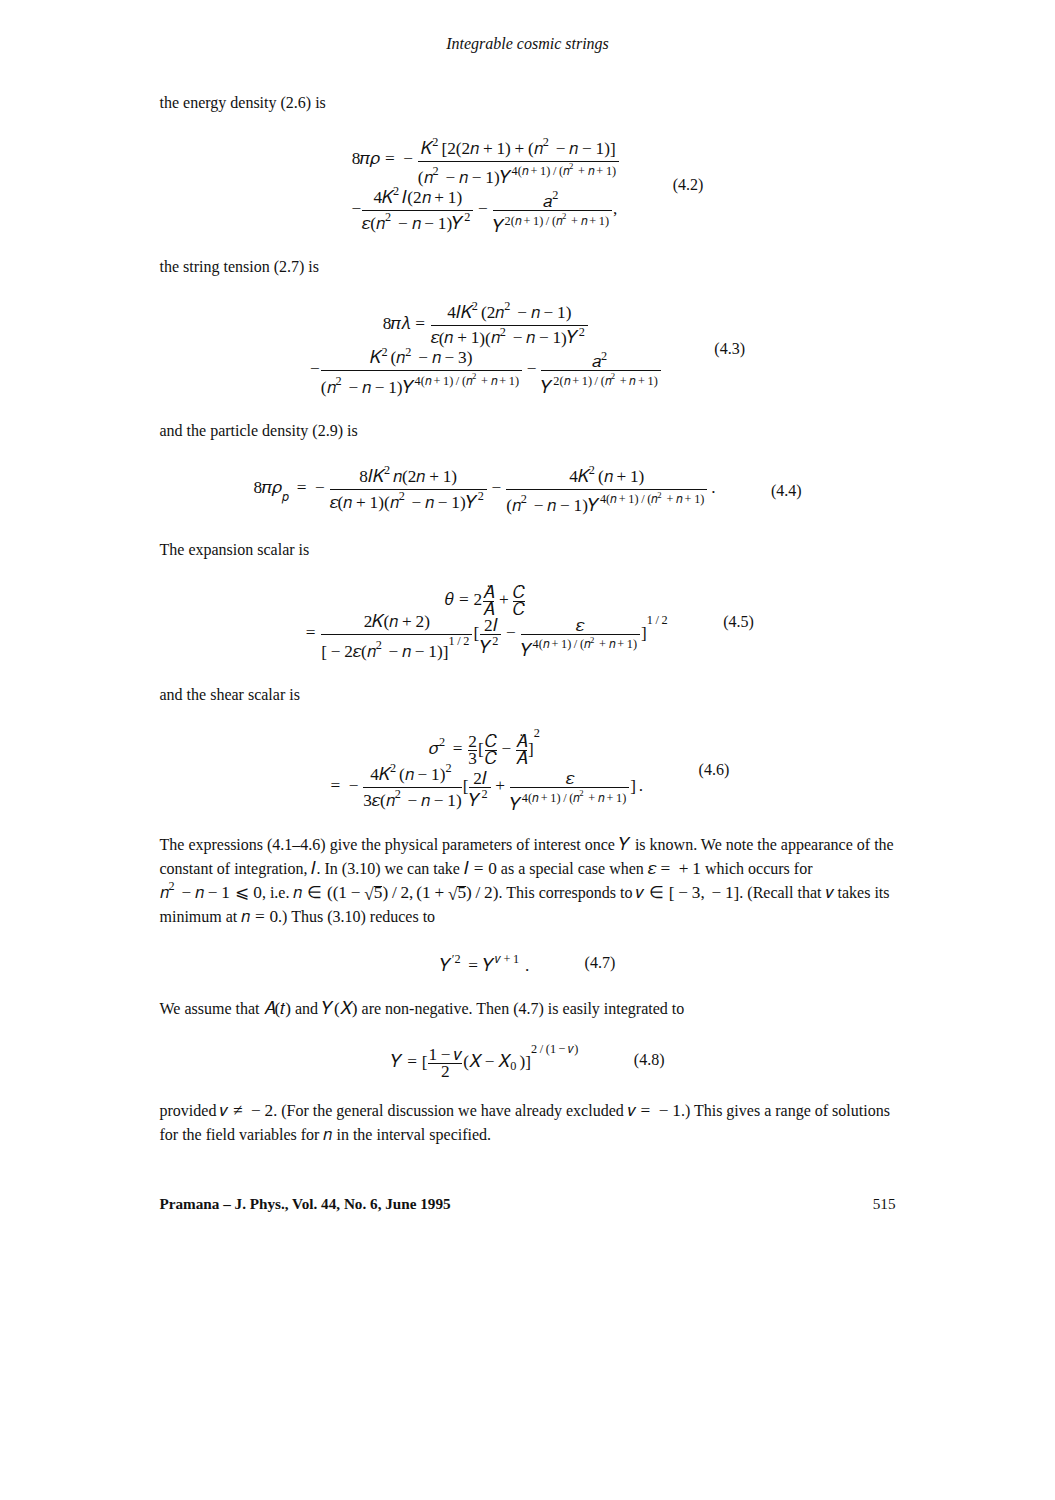Integrable cosmic strings
the energy density (2.6) is
8πρ = − K2 [2(2n+1) + (n2−n−1)] (n2−n−1) Y4(n+1)/(n2+n+1) − 4K2I(2n+1) ε(n2−n−1)Y2 − a2 Y2(n+1)/(n2+n+1) ,
(4.2)
the string tension (2.7) is
8πλ = 4IK2(2n2−n−1) ε(n+1)(n2−n−1)Y2 − K2(n2−n−3) (n2−n−1)Y4(n+1)/(n2+n+1) − a2 Y2(n+1)/(n2+n+1)
(4.3)
and the particle density (2.9) is
8πρp = − 8IK2n(2n+1) ε(n+1)(n2−n−1)Y2 − 4K2(n+1) (n2−n−1)Y4(n+1)/(n2+n+1) .
(4.4)
The expansion scalar is
θ = 2 A˙ A + C˙ C = 2K(n+2) [−2ε(n2−n−1)] 1/2 [ 2IY2 − ε Y4(n+1)/(n2+n+1) ] 1/2
(4.5)
and the shear scalar is
σ2 = 23 [ C˙ C − A˙ A ] 2 = − 4K2(n−1)2 3ε(n2−n−1) [ 2IY2 + ε Y4(n+1)/(n2+n+1) ] .
(4.6)
The expressions (4.1–4.6) give the physical parameters of interest once Y is known. We note the appearance of the constant of integration, I. In (3.10) we can take I=0 as a special case when ε=+1 which occurs for n2−n−1⩽0, i.e. n∈((1−5)/2,(1+5)/2). This corresponds to ν∈[−3,−1]. (Recall that ν takes its minimum at n=0.) Thus (3.10) reduces to
Y′2 = Yν+1 .
(4.7)
We assume that A(t) and Y(X) are non-negative. Then (4.7) is easily integrated to
Y = [ 1−ν2 (X−X0) ] 2/(1−ν)
(4.8)
provided ν≠−2. (For the general discussion we have already excluded ν=−1.) This gives a range of solutions for the field variables for n in the interval specified.
Pramana – J. Phys., Vol. 44, No. 6, June 1995 515